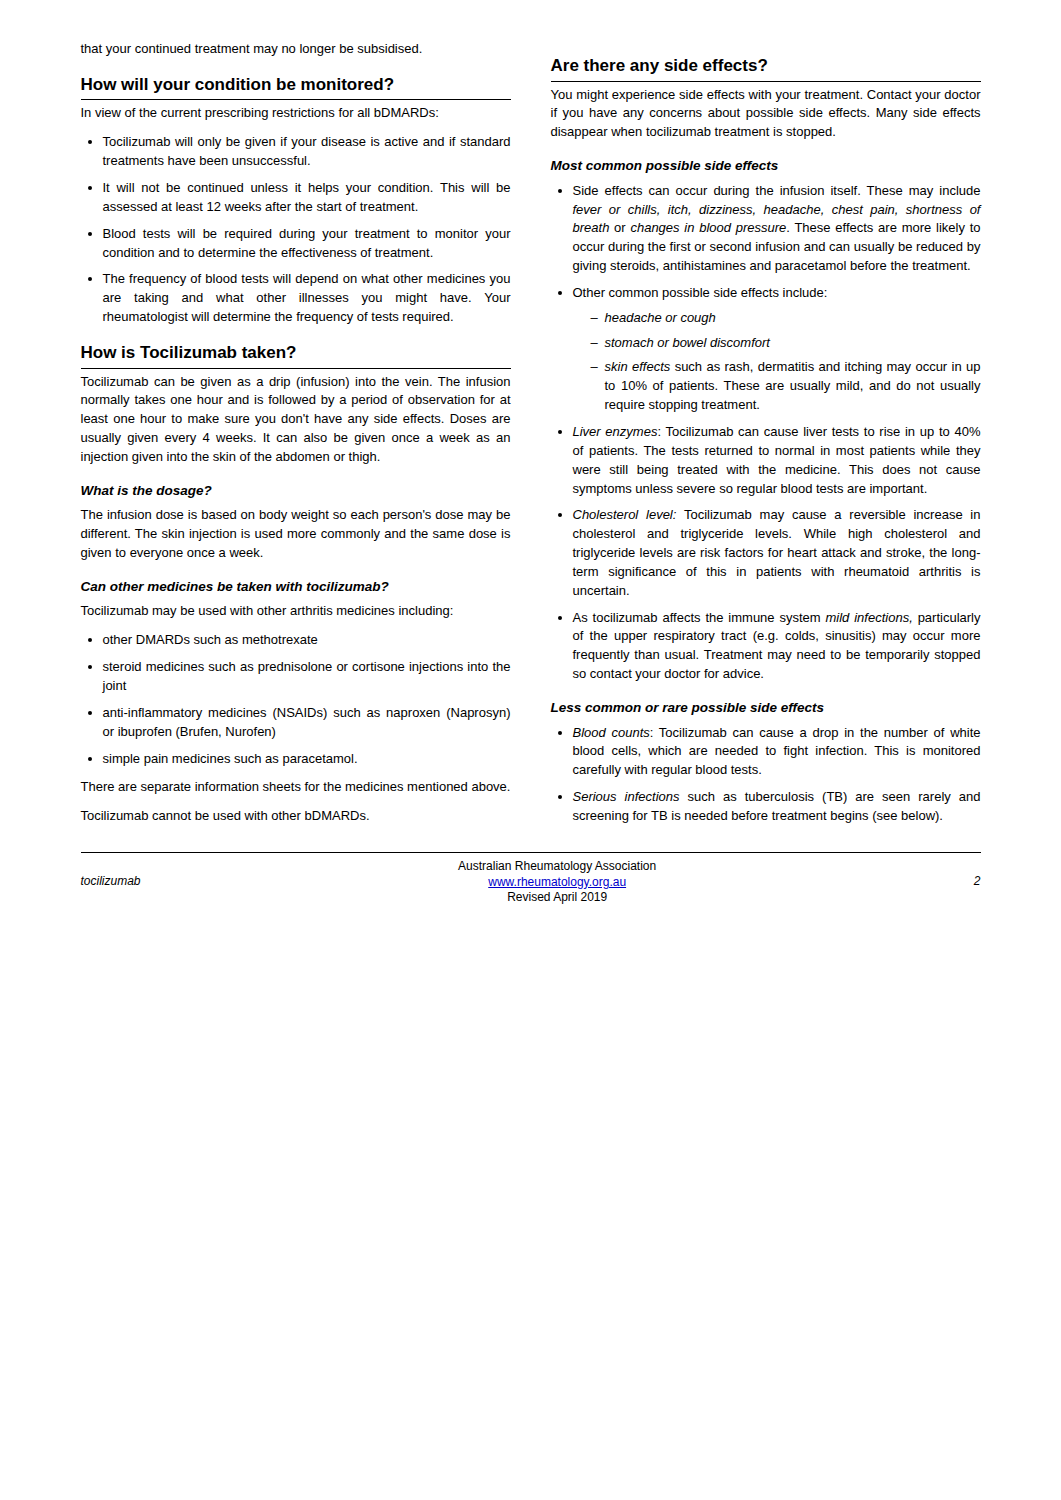that your continued treatment may no longer be subsidised.
How will your condition be monitored?
In view of the current prescribing restrictions for all bDMARDs:
Tocilizumab will only be given if your disease is active and if standard treatments have been unsuccessful.
It will not be continued unless it helps your condition. This will be assessed at least 12 weeks after the start of treatment.
Blood tests will be required during your treatment to monitor your condition and to determine the effectiveness of treatment.
The frequency of blood tests will depend on what other medicines you are taking and what other illnesses you might have. Your rheumatologist will determine the frequency of tests required.
How is Tocilizumab taken?
Tocilizumab can be given as a drip (infusion) into the vein. The infusion normally takes one hour and is followed by a period of observation for at least one hour to make sure you don't have any side effects. Doses are usually given every 4 weeks. It can also be given once a week as an injection given into the skin of the abdomen or thigh.
What is the dosage?
The infusion dose is based on body weight so each person's dose may be different. The skin injection is used more commonly and the same dose is given to everyone once a week.
Can other medicines be taken with tocilizumab?
Tocilizumab may be used with other arthritis medicines including:
other DMARDs such as methotrexate
steroid medicines such as prednisolone or cortisone injections into the joint
anti-inflammatory medicines (NSAIDs) such as naproxen (Naprosyn) or ibuprofen (Brufen, Nurofen)
simple pain medicines such as paracetamol.
There are separate information sheets for the medicines mentioned above.
Tocilizumab cannot be used with other bDMARDs.
Are there any side effects?
You might experience side effects with your treatment. Contact your doctor if you have any concerns about possible side effects. Many side effects disappear when tocilizumab treatment is stopped.
Most common possible side effects
Side effects can occur during the infusion itself. These may include fever or chills, itch, dizziness, headache, chest pain, shortness of breath or changes in blood pressure. These effects are more likely to occur during the first or second infusion and can usually be reduced by giving steroids, antihistamines and paracetamol before the treatment.
Other common possible side effects include:
headache or cough
stomach or bowel discomfort
skin effects such as rash, dermatitis and itching may occur in up to 10% of patients. These are usually mild, and do not usually require stopping treatment.
Liver enzymes: Tocilizumab can cause liver tests to rise in up to 40% of patients. The tests returned to normal in most patients while they were still being treated with the medicine. This does not cause symptoms unless severe so regular blood tests are important.
Cholesterol level: Tocilizumab may cause a reversible increase in cholesterol and triglyceride levels. While high cholesterol and triglyceride levels are risk factors for heart attack and stroke, the long-term significance of this in patients with rheumatoid arthritis is uncertain.
As tocilizumab affects the immune system mild infections, particularly of the upper respiratory tract (e.g. colds, sinusitis) may occur more frequently than usual. Treatment may need to be temporarily stopped so contact your doctor for advice.
Less common or rare possible side effects
Blood counts: Tocilizumab can cause a drop in the number of white blood cells, which are needed to fight infection. This is monitored carefully with regular blood tests.
Serious infections such as tuberculosis (TB) are seen rarely and screening for TB is needed before treatment begins (see below).
tocilizumab
Australian Rheumatology Association
www.rheumatology.org.au
Revised April 2019
2